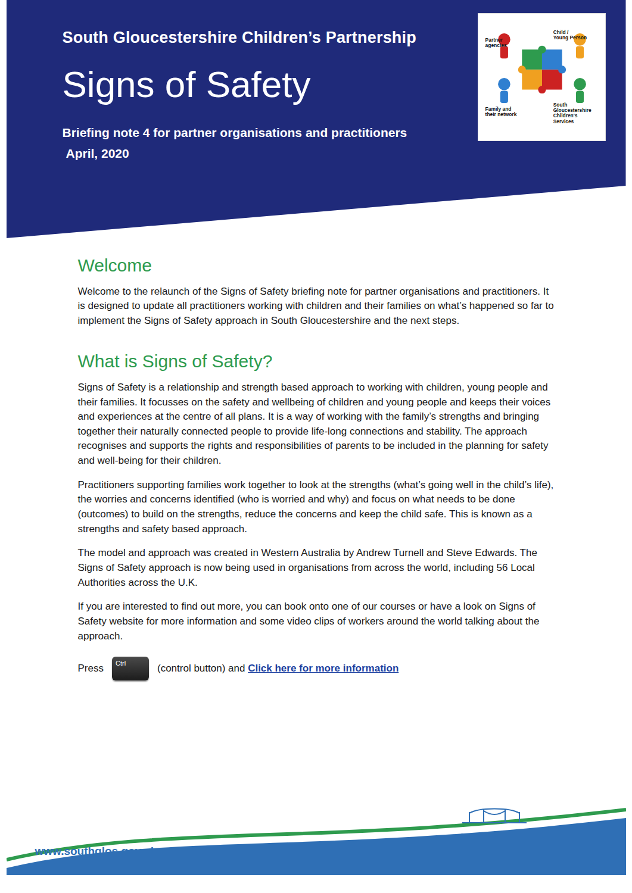Partner agencies Child / Young Person Family and their network South Gloucestershire Children's Services
South Gloucestershire Children’s Partnership
Signs of Safety
Briefing note 4 for partner organisations and practitioners
April, 2020
Welcome
Welcome to the relaunch of the Signs of Safety briefing note for partner organisations and practitioners. It is designed to update all practitioners working with children and their families on what’s happened so far to implement the Signs of Safety approach in South Gloucestershire and the next steps.
What is Signs of Safety?
Signs of Safety is a relationship and strength based approach to working with children, young people and their families. It focusses on the safety and wellbeing of children and young people and keeps their voices and experiences at the centre of all plans. It is a way of working with the family’s strengths and bringing together their naturally connected people to provide life-long connections and stability. The approach recognises and supports the rights and responsibilities of parents to be included in the planning for safety and well-being for their children.
Practitioners supporting families work together to look at the strengths (what’s going well in the child’s life), the worries and concerns identified (who is worried and why) and focus on what needs to be done (outcomes) to build on the strengths, reduce the concerns and keep the child safe. This is known as a strengths and safety based approach.
The model and approach was created in Western Australia by Andrew Turnell and Steve Edwards. The Signs of Safety approach is now being used in organisations from across the world, including 56 Local Authorities across the U.K.
If you are interested to find out more, you can book onto one of our courses or have a look on Signs of Safety website for more information and some video clips of workers around the world talking about the approach.
Press Ctrl (control button) and Click here for more information
www.southglos.gov.uk
South Gloucestershire
C o u n c i l